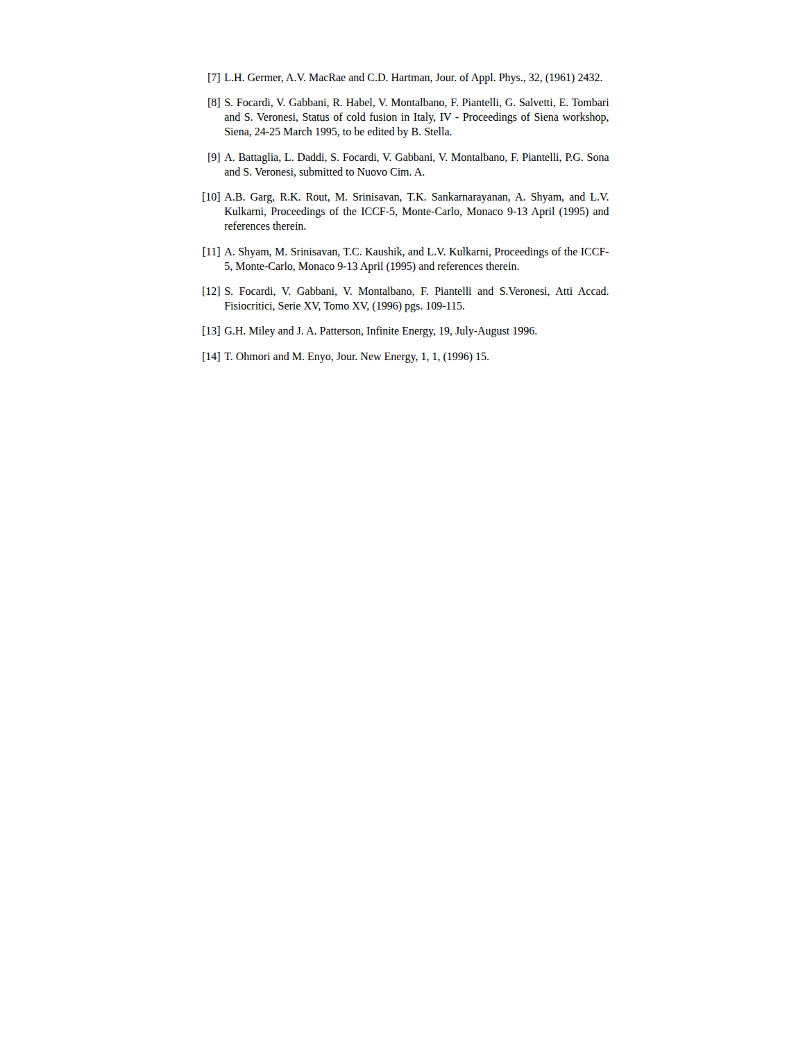[7] L.H. Germer, A.V. MacRae and C.D. Hartman, Jour. of Appl. Phys., 32, (1961) 2432.
[8] S. Focardi, V. Gabbani, R. Habel, V. Montalbano, F. Piantelli, G. Salvetti, E. Tombari and S. Veronesi, Status of cold fusion in Italy, IV - Proceedings of Siena workshop, Siena, 24-25 March 1995, to be edited by B. Stella.
[9] A. Battaglia, L. Daddi, S. Focardi, V. Gabbani, V. Montalbano, F. Piantelli, P.G. Sona and S. Veronesi, submitted to Nuovo Cim. A.
[10] A.B. Garg, R.K. Rout, M. Srinisavan, T.K. Sankarnarayanan, A. Shyam, and L.V. Kulkarni, Proceedings of the ICCF-5, Monte-Carlo, Monaco 9-13 April (1995) and references therein.
[11] A. Shyam, M. Srinisavan, T.C. Kaushik, and L.V. Kulkarni, Proceedings of the ICCF-5, Monte-Carlo, Monaco 9-13 April (1995) and references therein.
[12] S. Focardi, V. Gabbani, V. Montalbano, F. Piantelli and S.Veronesi, Atti Accad. Fisiocritici, Serie XV, Tomo XV, (1996) pgs. 109-115.
[13] G.H. Miley and J. A. Patterson, Infinite Energy, 19, July-August 1996.
[14] T. Ohmori and M. Enyo, Jour. New Energy, 1, 1, (1996) 15.